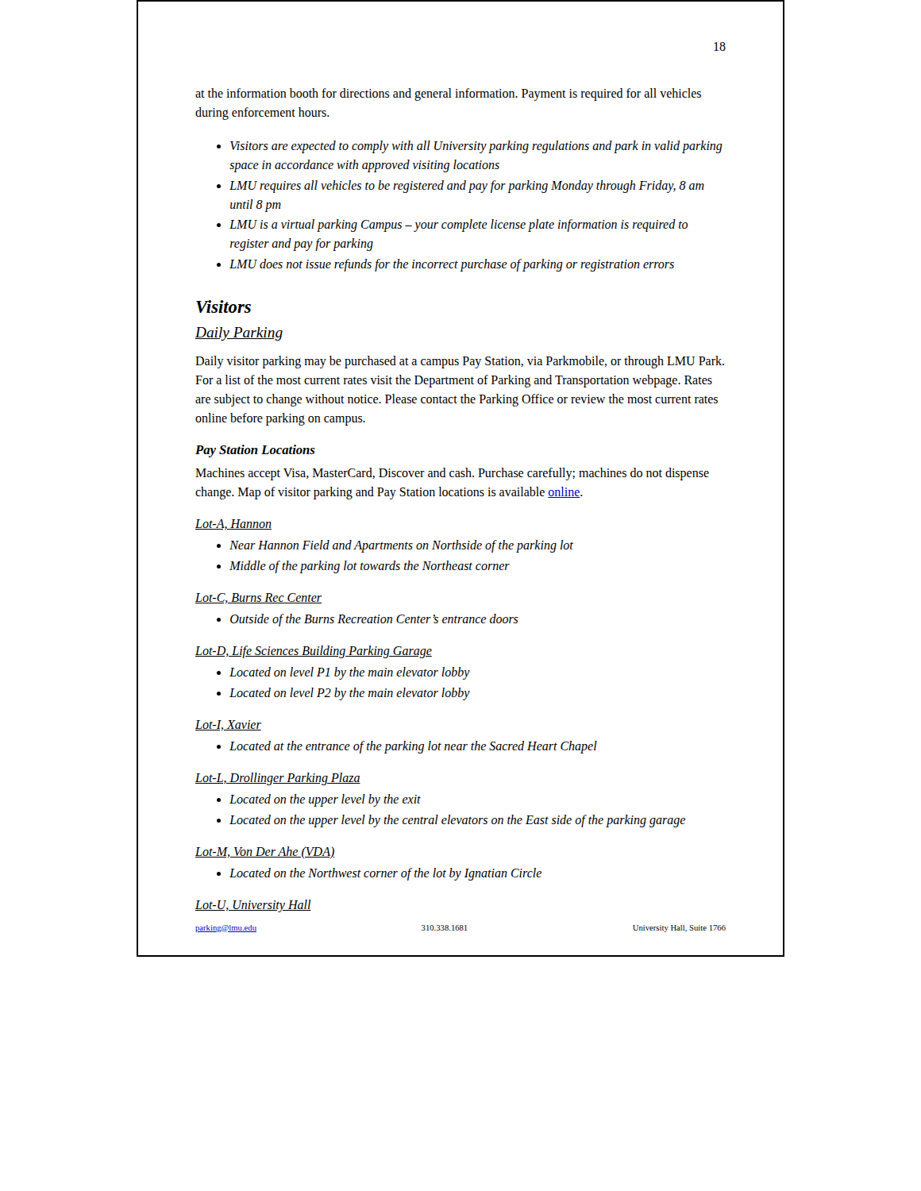18
at the information booth for directions and general information. Payment is required for all vehicles during enforcement hours.
Visitors are expected to comply with all University parking regulations and park in valid parking space in accordance with approved visiting locations
LMU requires all vehicles to be registered and pay for parking Monday through Friday, 8 am until 8 pm
LMU is a virtual parking Campus – your complete license plate information is required to register and pay for parking
LMU does not issue refunds for the incorrect purchase of parking or registration errors
Visitors
Daily Parking
Daily visitor parking may be purchased at a campus Pay Station, via Parkmobile, or through LMU Park. For a list of the most current rates visit the Department of Parking and Transportation webpage. Rates are subject to change without notice. Please contact the Parking Office or review the most current rates online before parking on campus.
Pay Station Locations
Machines accept Visa, MasterCard, Discover and cash. Purchase carefully; machines do not dispense change. Map of visitor parking and Pay Station locations is available online.
Lot-A, Hannon
Near Hannon Field and Apartments on Northside of the parking lot
Middle of the parking lot towards the Northeast corner
Lot-C, Burns Rec Center
Outside of the Burns Recreation Center’s entrance doors
Lot-D, Life Sciences Building Parking Garage
Located on level P1 by the main elevator lobby
Located on level P2 by the main elevator lobby
Lot-I, Xavier
Located at the entrance of the parking lot near the Sacred Heart Chapel
Lot-L, Drollinger Parking Plaza
Located on the upper level by the exit
Located on the upper level by the central elevators on the East side of the parking garage
Lot-M, Von Der Ahe (VDA)
Located on the Northwest corner of the lot by Ignatian Circle
Lot-U, University Hall
parking@lmu.edu 310.338.1681 University Hall, Suite 1766